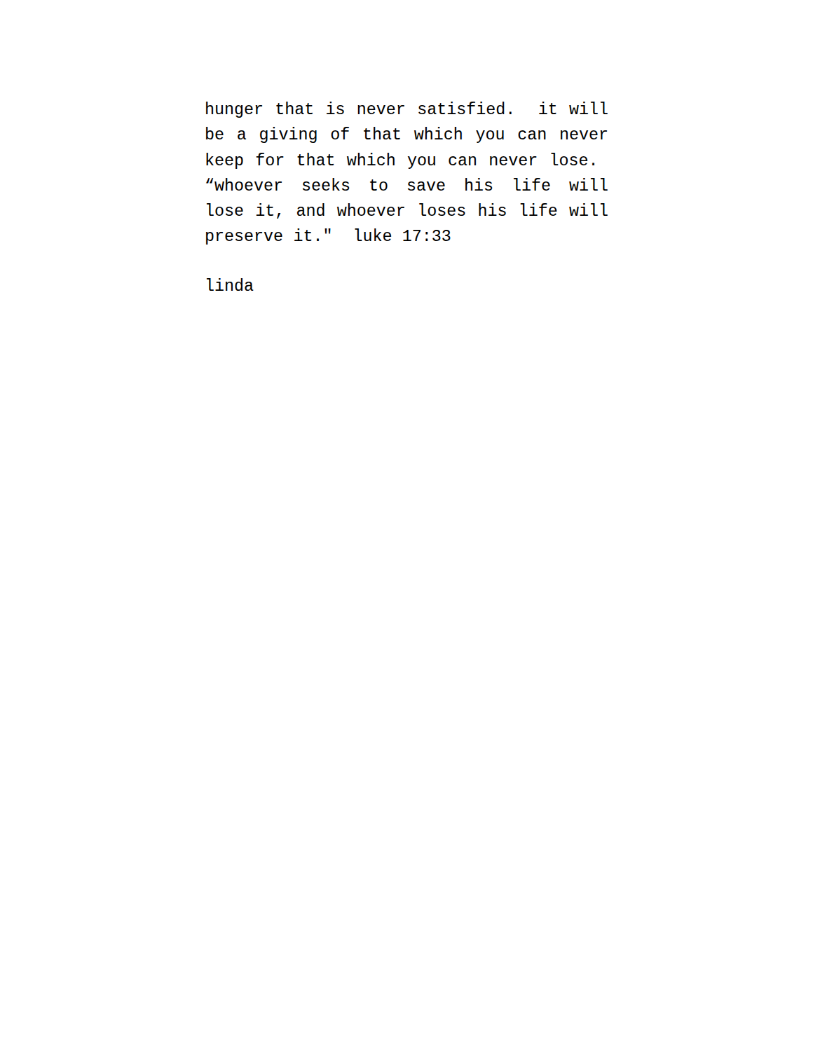hunger that is never satisfied. it will be a giving of that which you can never keep for that which you can never lose. “whoever seeks to save his life will lose it, and whoever loses his life will preserve it." luke 17:33
linda